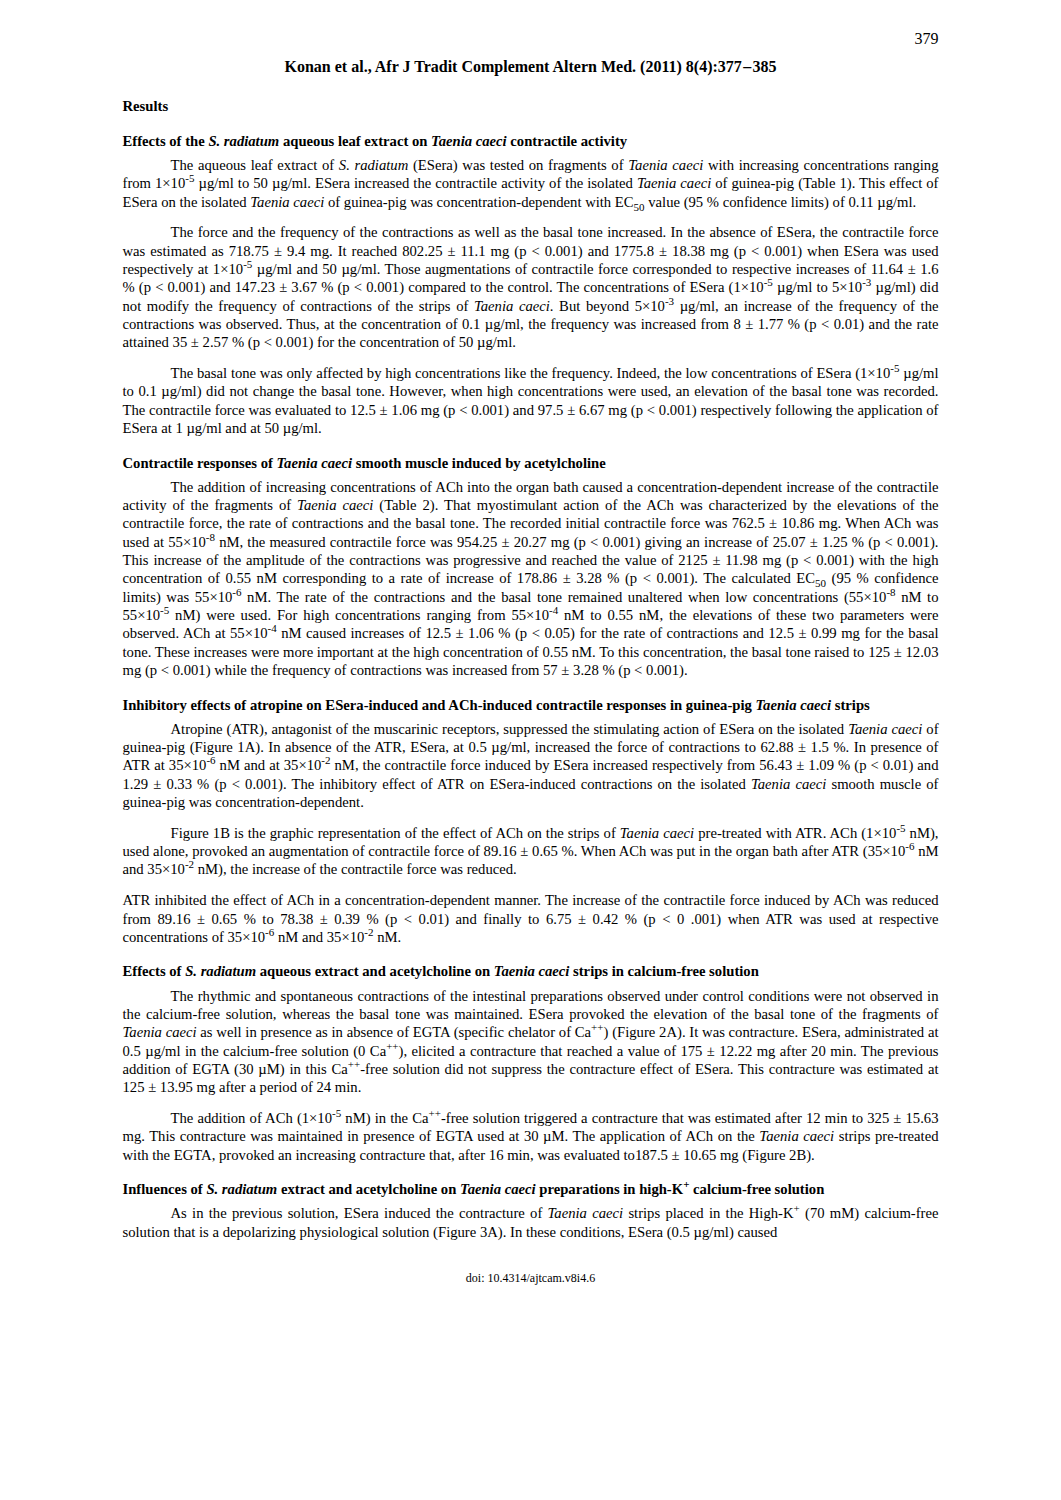379
Konan et al., Afr J Tradit Complement Altern Med. (2011) 8(4):377 – 385
Results
Effects of the S. radiatum aqueous leaf extract on Taenia caeci contractile activity
The aqueous leaf extract of S. radiatum (ESera) was tested on fragments of Taenia caeci with increasing concentrations ranging from 1×10-5 µg/ml to 50 µg/ml. ESera increased the contractile activity of the isolated Taenia caeci of guinea-pig (Table 1). This effect of ESera on the isolated Taenia caeci of guinea-pig was concentration-dependent with EC50 value (95 % confidence limits) of 0.11 µg/ml.
The force and the frequency of the contractions as well as the basal tone increased. In the absence of ESera, the contractile force was estimated as 718.75 ± 9.4 mg. It reached 802.25 ± 11.1 mg (p < 0.001) and 1775.8 ± 18.38 mg (p < 0.001) when ESera was used respectively at 1×10-5 µg/ml and 50 µg/ml. Those augmentations of contractile force corresponded to respective increases of 11.64 ± 1.6 % (p < 0.001) and 147.23 ± 3.67 % (p < 0.001) compared to the control. The concentrations of ESera (1×10-5 µg/ml to 5×10-3 µg/ml) did not modify the frequency of contractions of the strips of Taenia caeci. But beyond 5×10-3 µg/ml, an increase of the frequency of the contractions was observed. Thus, at the concentration of 0.1 µg/ml, the frequency was increased from 8 ± 1.77 % (p < 0.01) and the rate attained 35 ± 2.57 % (p < 0.001) for the concentration of 50 µg/ml.
The basal tone was only affected by high concentrations like the frequency. Indeed, the low concentrations of ESera (1×10-5 µg/ml to 0.1 µg/ml) did not change the basal tone. However, when high concentrations were used, an elevation of the basal tone was recorded. The contractile force was evaluated to 12.5 ± 1.06 mg (p < 0.001) and 97.5 ± 6.67 mg (p < 0.001) respectively following the application of ESera at 1 µg/ml and at 50 µg/ml.
Contractile responses of Taenia caeci smooth muscle induced by acetylcholine
The addition of increasing concentrations of ACh into the organ bath caused a concentration-dependent increase of the contractile activity of the fragments of Taenia caeci (Table 2). That myostimulant action of the ACh was characterized by the elevations of the contractile force, the rate of contractions and the basal tone. The recorded initial contractile force was 762.5 ± 10.86 mg. When ACh was used at 55×10-8 nM, the measured contractile force was 954.25 ± 20.27 mg (p < 0.001) giving an increase of 25.07 ± 1.25 % (p < 0.001). This increase of the amplitude of the contractions was progressive and reached the value of 2125 ± 11.98 mg (p < 0.001) with the high concentration of 0.55 nM corresponding to a rate of increase of 178.86 ± 3.28 % (p < 0.001). The calculated EC50 (95 % confidence limits) was 55×10-6 nM. The rate of the contractions and the basal tone remained unaltered when low concentrations (55×10-8 nM to 55×10-5 nM) were used. For high concentrations ranging from 55×10-4 nM to 0.55 nM, the elevations of these two parameters were observed. ACh at 55×10-4 nM caused increases of 12.5 ± 1.06 % (p < 0.05) for the rate of contractions and 12.5 ± 0.99 mg for the basal tone. These increases were more important at the high concentration of 0.55 nM. To this concentration, the basal tone raised to 125 ± 12.03 mg (p < 0.001) while the frequency of contractions was increased from 57 ± 3.28 % (p < 0.001).
Inhibitory effects of atropine on ESera-induced and ACh-induced contractile responses in guinea-pig Taenia caeci strips
Atropine (ATR), antagonist of the muscarinic receptors, suppressed the stimulating action of ESera on the isolated Taenia caeci of guinea-pig (Figure 1A). In absence of the ATR, ESera, at 0.5 µg/ml, increased the force of contractions to 62.88 ± 1.5 %. In presence of ATR at 35×10-6 nM and at 35×10-2 nM, the contractile force induced by ESera increased respectively from 56.43 ± 1.09 % (p < 0.01) and 1.29 ± 0.33 % (p < 0.001). The inhibitory effect of ATR on ESera-induced contractions on the isolated Taenia caeci smooth muscle of guinea-pig was concentration-dependent.
Figure 1B is the graphic representation of the effect of ACh on the strips of Taenia caeci pre-treated with ATR. ACh (1×10-5 nM), used alone, provoked an augmentation of contractile force of 89.16 ± 0.65 %. When ACh was put in the organ bath after ATR (35×10-6 nM and 35×10-2 nM), the increase of the contractile force was reduced.
ATR inhibited the effect of ACh in a concentration-dependent manner. The increase of the contractile force induced by ACh was reduced from 89.16 ± 0.65 % to 78.38 ± 0.39 % (p < 0.01) and finally to 6.75 ± 0.42 % (p < 0 .001) when ATR was used at respective concentrations of 35×10-6 nM and 35×10-2 nM.
Effects of S. radiatum aqueous extract and acetylcholine on Taenia caeci strips in calcium-free solution
The rhythmic and spontaneous contractions of the intestinal preparations observed under control conditions were not observed in the calcium-free solution, whereas the basal tone was maintained. ESera provoked the elevation of the basal tone of the fragments of Taenia caeci as well in presence as in absence of EGTA (specific chelator of Ca++) (Figure 2A). It was contracture. ESera, administrated at 0.5 µg/ml in the calcium-free solution (0 Ca++), elicited a contracture that reached a value of 175 ± 12.22 mg after 20 min. The previous addition of EGTA (30 µM) in this Ca++-free solution did not suppress the contracture effect of ESera. This contracture was estimated at 125 ± 13.95 mg after a period of 24 min.
The addition of ACh (1×10-5 nM) in the Ca++-free solution triggered a contracture that was estimated after 12 min to 325 ± 15.63 mg. This contracture was maintained in presence of EGTA used at 30 µM. The application of ACh on the Taenia caeci strips pre-treated with the EGTA, provoked an increasing contracture that, after 16 min, was evaluated to187.5 ± 10.65 mg (Figure 2B).
Influences of S. radiatum extract and acetylcholine on Taenia caeci preparations in high-K+ calcium-free solution
As in the previous solution, ESera induced the contracture of Taenia caeci strips placed in the High-K+ (70 mM) calcium-free solution that is a depolarizing physiological solution (Figure 3A). In these conditions, ESera (0.5 µg/ml) caused
doi: 10.4314/ajtcam.v8i4.6